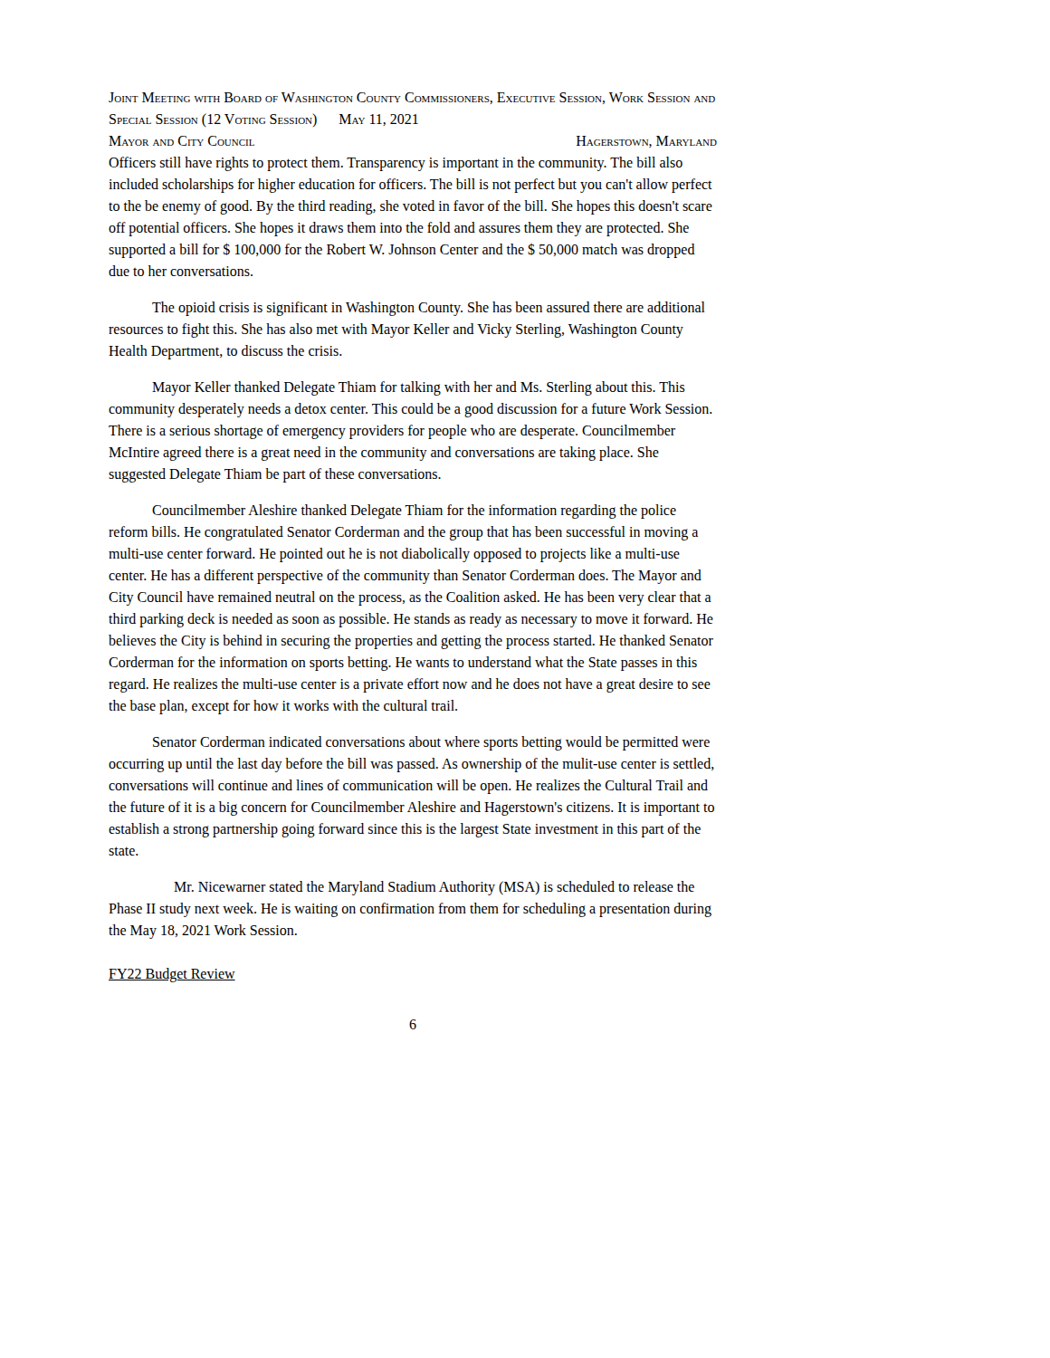Joint Meeting with Board of Washington County Commissioners, Executive Session, Work Session and Special Session (12 Voting Session) May 11, 2021
Mayor and City Council Hagerstown, Maryland
Officers still have rights to protect them. Transparency is important in the community. The bill also included scholarships for higher education for officers. The bill is not perfect but you can't allow perfect to the be enemy of good. By the third reading, she voted in favor of the bill. She hopes this doesn't scare off potential officers. She hopes it draws them into the fold and assures them they are protected. She supported a bill for $ 100,000 for the Robert W. Johnson Center and the $ 50,000 match was dropped due to her conversations.
The opioid crisis is significant in Washington County. She has been assured there are additional resources to fight this. She has also met with Mayor Keller and Vicky Sterling, Washington County Health Department, to discuss the crisis.
Mayor Keller thanked Delegate Thiam for talking with her and Ms. Sterling about this. This community desperately needs a detox center. This could be a good discussion for a future Work Session. There is a serious shortage of emergency providers for people who are desperate. Councilmember McIntire agreed there is a great need in the community and conversations are taking place. She suggested Delegate Thiam be part of these conversations.
Councilmember Aleshire thanked Delegate Thiam for the information regarding the police reform bills. He congratulated Senator Corderman and the group that has been successful in moving a multi-use center forward. He pointed out he is not diabolically opposed to projects like a multi-use center. He has a different perspective of the community than Senator Corderman does. The Mayor and City Council have remained neutral on the process, as the Coalition asked. He has been very clear that a third parking deck is needed as soon as possible. He stands as ready as necessary to move it forward. He believes the City is behind in securing the properties and getting the process started. He thanked Senator Corderman for the information on sports betting. He wants to understand what the State passes in this regard. He realizes the multi-use center is a private effort now and he does not have a great desire to see the base plan, except for how it works with the cultural trail.
Senator Corderman indicated conversations about where sports betting would be permitted were occurring up until the last day before the bill was passed. As ownership of the mulit-use center is settled, conversations will continue and lines of communication will be open. He realizes the Cultural Trail and the future of it is a big concern for Councilmember Aleshire and Hagerstown's citizens. It is important to establish a strong partnership going forward since this is the largest State investment in this part of the state.
Mr. Nicewarner stated the Maryland Stadium Authority (MSA) is scheduled to release the Phase II study next week. He is waiting on confirmation from them for scheduling a presentation during the May 18, 2021 Work Session.
FY22 Budget Review
6